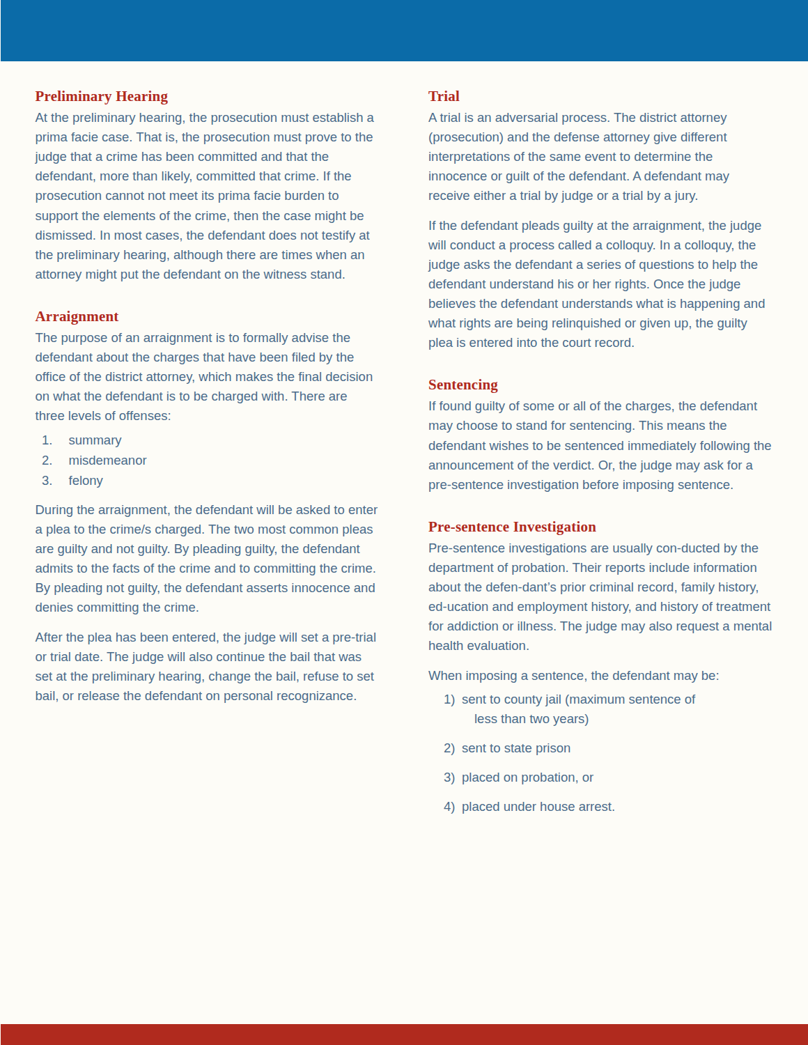Preliminary Hearing
At the preliminary hearing, the prosecution must establish a prima facie case. That is, the prosecution must prove to the judge that a crime has been committed and that the defendant, more than likely, committed that crime. If the prosecution cannot not meet its prima facie burden to support the elements of the crime, then the case might be dismissed. In most cases, the defendant does not testify at the preliminary hearing, although there are times when an attorney might put the defendant on the witness stand.
Arraignment
The purpose of an arraignment is to formally advise the defendant about the charges that have been filed by the office of the district attorney, which makes the final decision on what the defendant is to be charged with. There are three levels of offenses:
summary
misdemeanor
felony
During the arraignment, the defendant will be asked to enter a plea to the crime/s charged. The two most common pleas are guilty and not guilty. By pleading guilty, the defendant admits to the facts of the crime and to committing the crime. By pleading not guilty, the defendant asserts innocence and denies committing the crime.
After the plea has been entered, the judge will set a pre-trial or trial date. The judge will also continue the bail that was set at the preliminary hearing, change the bail, refuse to set bail, or release the defendant on personal recognizance.
Trial
A trial is an adversarial process. The district attorney (prosecution) and the defense attorney give different interpretations of the same event to determine the innocence or guilt of the defendant. A defendant may receive either a trial by judge or a trial by a jury.
If the defendant pleads guilty at the arraignment, the judge will conduct a process called a colloquy. In a colloquy, the judge asks the defendant a series of questions to help the defendant understand his or her rights. Once the judge believes the defendant understands what is happening and what rights are being relinquished or given up, the guilty plea is entered into the court record.
Sentencing
If found guilty of some or all of the charges, the defendant may choose to stand for sentencing. This means the defendant wishes to be sentenced immediately following the announcement of the verdict. Or, the judge may ask for a pre-sentence investigation before imposing sentence.
Pre-sentence Investigation
Pre-sentence investigations are usually con-ducted by the department of probation. Their reports include information about the defen-dant’s prior criminal record, family history, ed-ucation and employment history, and history of treatment for addiction or illness. The judge may also request a mental health evaluation.
When imposing a sentence, the defendant may be:
sent to county jail (maximum sentence ofless than two years)
sent to state prison
placed on probation, or
placed under house arrest.